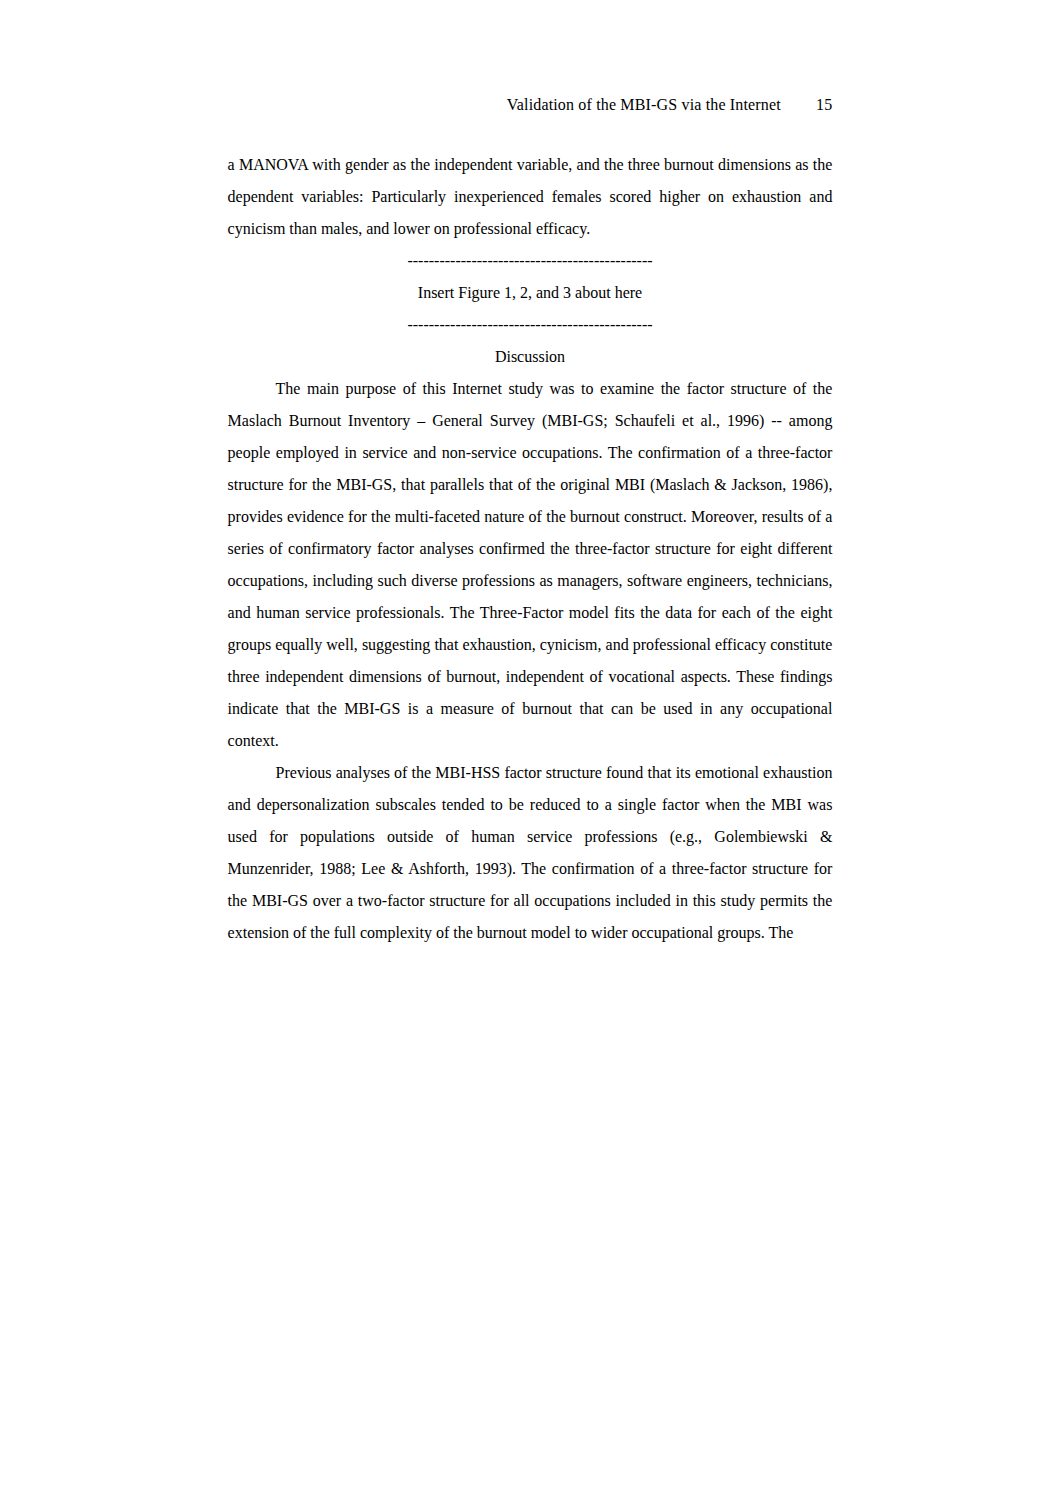Validation of the MBI-GS via the Internet15
a MANOVA with gender as the independent variable, and the three burnout dimensions as the dependent variables: Particularly inexperienced females scored higher on exhaustion and cynicism than males, and lower on professional efficacy.
----------------------------------------------
Insert Figure 1, 2, and 3 about here
----------------------------------------------
Discussion
The main purpose of this Internet study was to examine the factor structure of the Maslach Burnout Inventory – General Survey (MBI-GS; Schaufeli et al., 1996) -- among people employed in service and non-service occupations. The confirmation of a three-factor structure for the MBI-GS, that parallels that of the original MBI (Maslach & Jackson, 1986), provides evidence for the multi-faceted nature of the burnout construct. Moreover, results of a series of confirmatory factor analyses confirmed the three-factor structure for eight different occupations, including such diverse professions as managers, software engineers, technicians, and human service professionals. The Three-Factor model fits the data for each of the eight groups equally well, suggesting that exhaustion, cynicism, and professional efficacy constitute three independent dimensions of burnout, independent of vocational aspects. These findings indicate that the MBI-GS is a measure of burnout that can be used in any occupational context.
Previous analyses of the MBI-HSS factor structure found that its emotional exhaustion and depersonalization subscales tended to be reduced to a single factor when the MBI was used for populations outside of human service professions (e.g., Golembiewski & Munzenrider, 1988; Lee & Ashforth, 1993). The confirmation of a three-factor structure for the MBI-GS over a two-factor structure for all occupations included in this study permits the extension of the full complexity of the burnout model to wider occupational groups. The